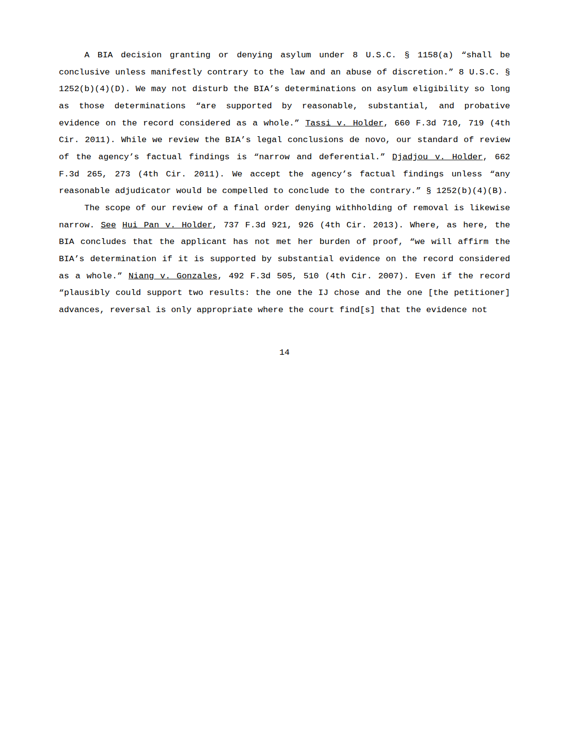A BIA decision granting or denying asylum under 8 U.S.C. § 1158(a) “shall be conclusive unless manifestly contrary to the law and an abuse of discretion.” 8 U.S.C. § 1252(b)(4)(D). We may not disturb the BIA’s determinations on asylum eligibility so long as those determinations “are supported by reasonable, substantial, and probative evidence on the record considered as a whole.” Tassi v. Holder, 660 F.3d 710, 719 (4th Cir. 2011). While we review the BIA’s legal conclusions de novo, our standard of review of the agency’s factual findings is “narrow and deferential.” Djadjou v. Holder, 662 F.3d 265, 273 (4th Cir. 2011). We accept the agency’s factual findings unless “any reasonable adjudicator would be compelled to conclude to the contrary.” § 1252(b)(4)(B).
The scope of our review of a final order denying withholding of removal is likewise narrow. See Hui Pan v. Holder, 737 F.3d 921, 926 (4th Cir. 2013). Where, as here, the BIA concludes that the applicant has not met her burden of proof, “we will affirm the BIA’s determination if it is supported by substantial evidence on the record considered as a whole.” Niang v. Gonzales, 492 F.3d 505, 510 (4th Cir. 2007). Even if the record “plausibly could support two results: the one the IJ chose and the one [the petitioner] advances, reversal is only appropriate where the court find[s] that the evidence not
14